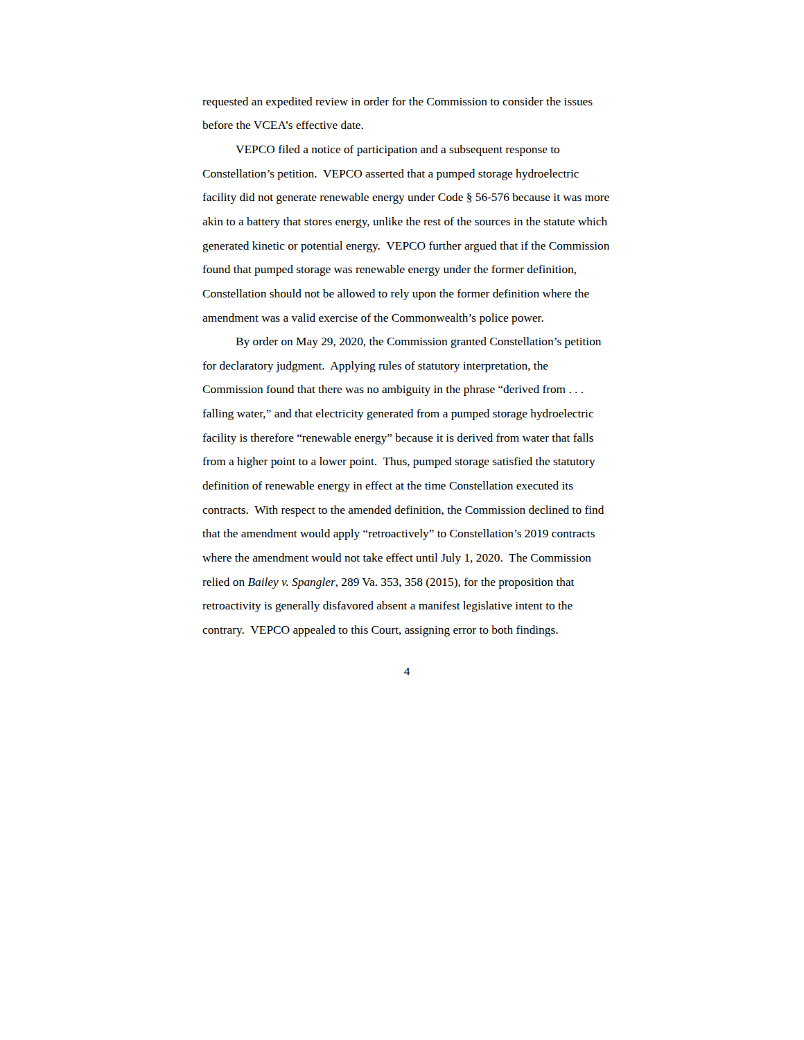requested an expedited review in order for the Commission to consider the issues before the VCEA’s effective date.
VEPCO filed a notice of participation and a subsequent response to Constellation’s petition. VEPCO asserted that a pumped storage hydroelectric facility did not generate renewable energy under Code § 56-576 because it was more akin to a battery that stores energy, unlike the rest of the sources in the statute which generated kinetic or potential energy. VEPCO further argued that if the Commission found that pumped storage was renewable energy under the former definition, Constellation should not be allowed to rely upon the former definition where the amendment was a valid exercise of the Commonwealth’s police power.
By order on May 29, 2020, the Commission granted Constellation’s petition for declaratory judgment. Applying rules of statutory interpretation, the Commission found that there was no ambiguity in the phrase “derived from . . . falling water,” and that electricity generated from a pumped storage hydroelectric facility is therefore “renewable energy” because it is derived from water that falls from a higher point to a lower point. Thus, pumped storage satisfied the statutory definition of renewable energy in effect at the time Constellation executed its contracts. With respect to the amended definition, the Commission declined to find that the amendment would apply “retroactively” to Constellation’s 2019 contracts where the amendment would not take effect until July 1, 2020. The Commission relied on Bailey v. Spangler, 289 Va. 353, 358 (2015), for the proposition that retroactivity is generally disfavored absent a manifest legislative intent to the contrary. VEPCO appealed to this Court, assigning error to both findings.
4